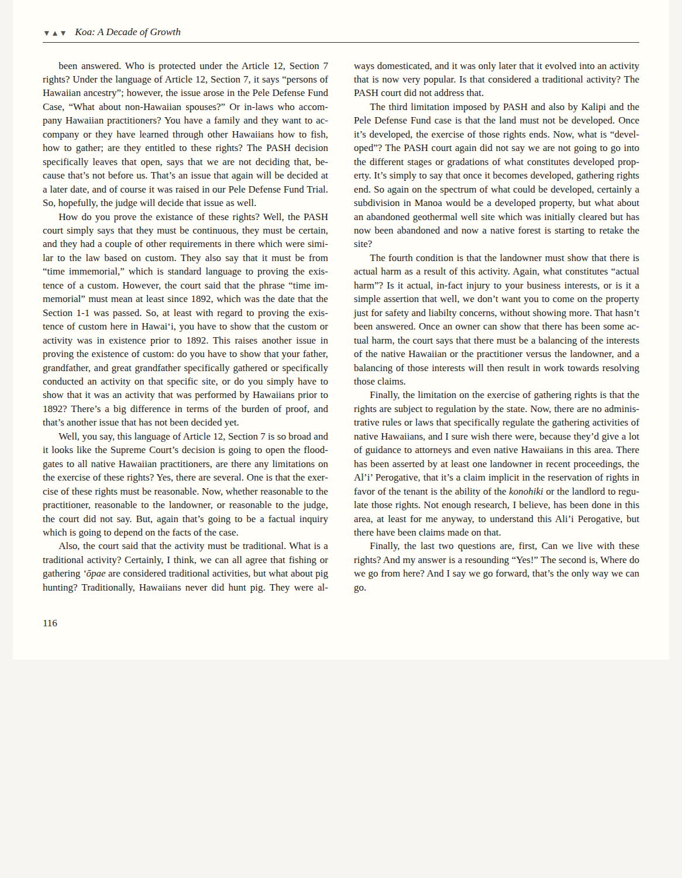▼▲▼ Koa: A Decade of Growth
been answered. Who is protected under the Article 12, Section 7 rights? Under the language of Article 12, Section 7, it says “persons of Hawaiian ancestry”; however, the issue arose in the Pele Defense Fund Case, “What about non-Hawaiian spouses?” Or in-laws who accompany Hawaiian practitioners? You have a family and they want to accompany or they have learned through other Hawaiians how to fish, how to gather; are they entitled to these rights? The PASH decision specifically leaves that open, says that we are not deciding that, because that’s not before us. That’s an issue that again will be decided at a later date, and of course it was raised in our Pele Defense Fund Trial. So, hopefully, the judge will decide that issue as well.
How do you prove the existance of these rights? Well, the PASH court simply says that they must be continuous, they must be certain, and they had a couple of other requirements in there which were similar to the law based on custom. They also say that it must be from “time immemorial,” which is standard language to proving the existence of a custom. However, the court said that the phrase “time immemorial” must mean at least since 1892, which was the date that the Section 1-1 was passed. So, at least with regard to proving the existence of custom here in Hawai‘i, you have to show that the custom or activity was in existence prior to 1892. This raises another issue in proving the existence of custom: do you have to show that your father, grandfather, and great grandfather specifically gathered or specifically conducted an activity on that specific site, or do you simply have to show that it was an activity that was performed by Hawaiians prior to 1892? There’s a big difference in terms of the burden of proof, and that’s another issue that has not been decided yet.
Well, you say, this language of Article 12, Section 7 is so broad and it looks like the Supreme Court’s decision is going to open the floodgates to all native Hawaiian practitioners, are there any limitations on the exercise of these rights? Yes, there are several. One is that the exercise of these rights must be reasonable. Now, whether reasonable to the practitioner, reasonable to the landowner, or reasonable to the judge, the court did not say. But, again that’s going to be a factual inquiry which is going to depend on the facts of the case.
Also, the court said that the activity must be traditional. What is a traditional activity? Certainly, I think, we can all agree that fishing or gathering ‘ōpae are considered traditional activities, but what about pig hunting? Traditionally, Hawaiians never did hunt pig. They were always domesticated, and it was only later that it evolved into an activity that is now very popular. Is that considered a traditional activity? The PASH court did not address that.
The third limitation imposed by PASH and also by Kalipi and the Pele Defense Fund case is that the land must not be developed. Once it’s developed, the exercise of those rights ends. Now, what is “developed”? The PASH court again did not say we are not going to go into the different stages or gradations of what constitutes developed property. It’s simply to say that once it becomes developed, gathering rights end. So again on the spectrum of what could be developed, certainly a subdivision in Manoa would be a developed property, but what about an abandoned geothermal well site which was initially cleared but has now been abandoned and now a native forest is starting to retake the site?
The fourth condition is that the landowner must show that there is actual harm as a result of this activity. Again, what constitutes “actual harm”? Is it actual, in-fact injury to your business interests, or is it a simple assertion that well, we don’t want you to come on the property just for safety and liabilty concerns, without showing more. That hasn’t been answered. Once an owner can show that there has been some actual harm, the court says that there must be a balancing of the interests of the native Hawaiian or the practitioner versus the landowner, and a balancing of those interests will then result in work towards resolving those claims.
Finally, the limitation on the exercise of gathering rights is that the rights are subject to regulation by the state. Now, there are no administrative rules or laws that specifically regulate the gathering activities of native Hawaiians, and I sure wish there were, because they’d give a lot of guidance to attorneys and even native Hawaiians in this area. There has been asserted by at least one landowner in recent proceedings, the Al’i’ Perogative, that it’s a claim implicit in the reservation of rights in favor of the tenant is the ability of the konohiki or the landlord to regulate those rights. Not enough research, I believe, has been done in this area, at least for me anyway, to understand this Ali’i Perogative, but there have been claims made on that.
Finally, the last two questions are, first, Can we live with these rights? And my answer is a resounding “Yes!” The second is, Where do we go from here? And I say we go forward, that’s the only way we can go.
116